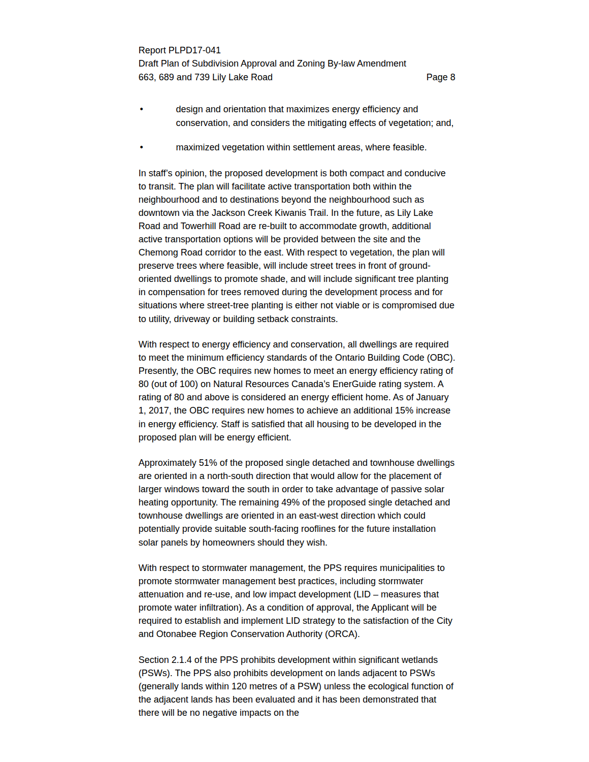Report PLPD17-041
Draft Plan of Subdivision Approval and Zoning By-law Amendment
663, 689 and 739 Lily Lake Road Page 8
design and orientation that maximizes energy efficiency and conservation, and considers the mitigating effects of vegetation; and,
maximized vegetation within settlement areas, where feasible.
In staff’s opinion, the proposed development is both compact and conducive to transit. The plan will facilitate active transportation both within the neighbourhood and to destinations beyond the neighbourhood such as downtown via the Jackson Creek Kiwanis Trail. In the future, as Lily Lake Road and Towerhill Road are re-built to accommodate growth, additional active transportation options will be provided between the site and the Chemong Road corridor to the east. With respect to vegetation, the plan will preserve trees where feasible, will include street trees in front of ground-oriented dwellings to promote shade, and will include significant tree planting in compensation for trees removed during the development process and for situations where street-tree planting is either not viable or is compromised due to utility, driveway or building setback constraints.
With respect to energy efficiency and conservation, all dwellings are required to meet the minimum efficiency standards of the Ontario Building Code (OBC). Presently, the OBC requires new homes to meet an energy efficiency rating of 80 (out of 100) on Natural Resources Canada’s EnerGuide rating system. A rating of 80 and above is considered an energy efficient home. As of January 1, 2017, the OBC requires new homes to achieve an additional 15% increase in energy efficiency. Staff is satisfied that all housing to be developed in the proposed plan will be energy efficient.
Approximately 51% of the proposed single detached and townhouse dwellings are oriented in a north-south direction that would allow for the placement of larger windows toward the south in order to take advantage of passive solar heating opportunity. The remaining 49% of the proposed single detached and townhouse dwellings are oriented in an east-west direction which could potentially provide suitable south-facing rooflines for the future installation solar panels by homeowners should they wish.
With respect to stormwater management, the PPS requires municipalities to promote stormwater management best practices, including stormwater attenuation and re-use, and low impact development (LID – measures that promote water infiltration). As a condition of approval, the Applicant will be required to establish and implement LID strategy to the satisfaction of the City and Otonabee Region Conservation Authority (ORCA).
Section 2.1.4 of the PPS prohibits development within significant wetlands (PSWs). The PPS also prohibits development on lands adjacent to PSWs (generally lands within 120 metres of a PSW) unless the ecological function of the adjacent lands has been evaluated and it has been demonstrated that there will be no negative impacts on the